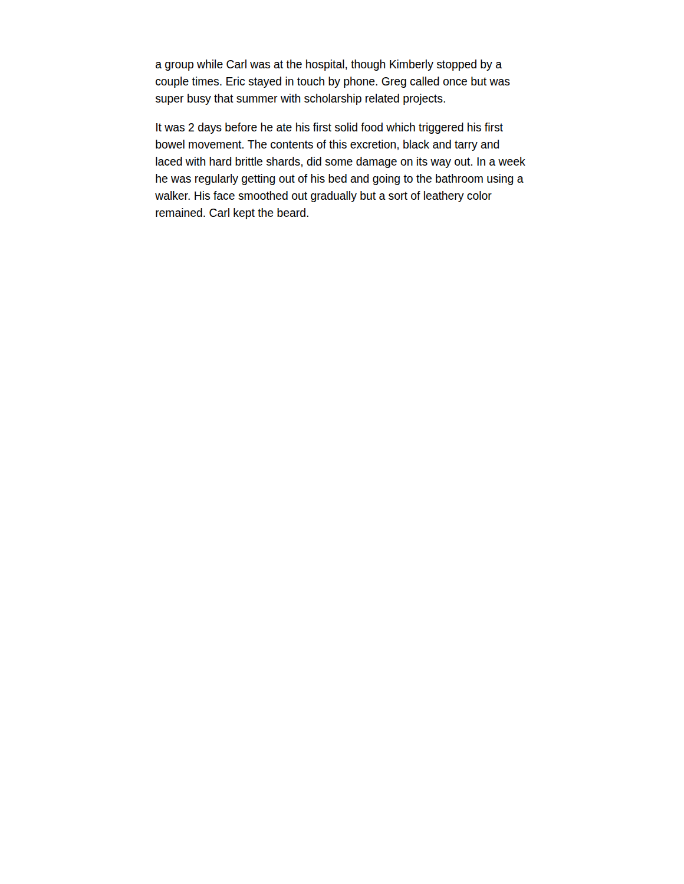a group while Carl was at the hospital, though Kimberly stopped by a couple times. Eric stayed in touch by phone. Greg called once but was super busy that summer with scholarship related projects.
It was 2 days before he ate his first solid food which triggered his first bowel movement. The contents of this excretion, black and tarry and laced with hard brittle shards, did some damage on its way out. In a week he was regularly getting out of his bed and going to the bathroom using a walker. His face smoothed out gradually but a sort of leathery color remained. Carl kept the beard.